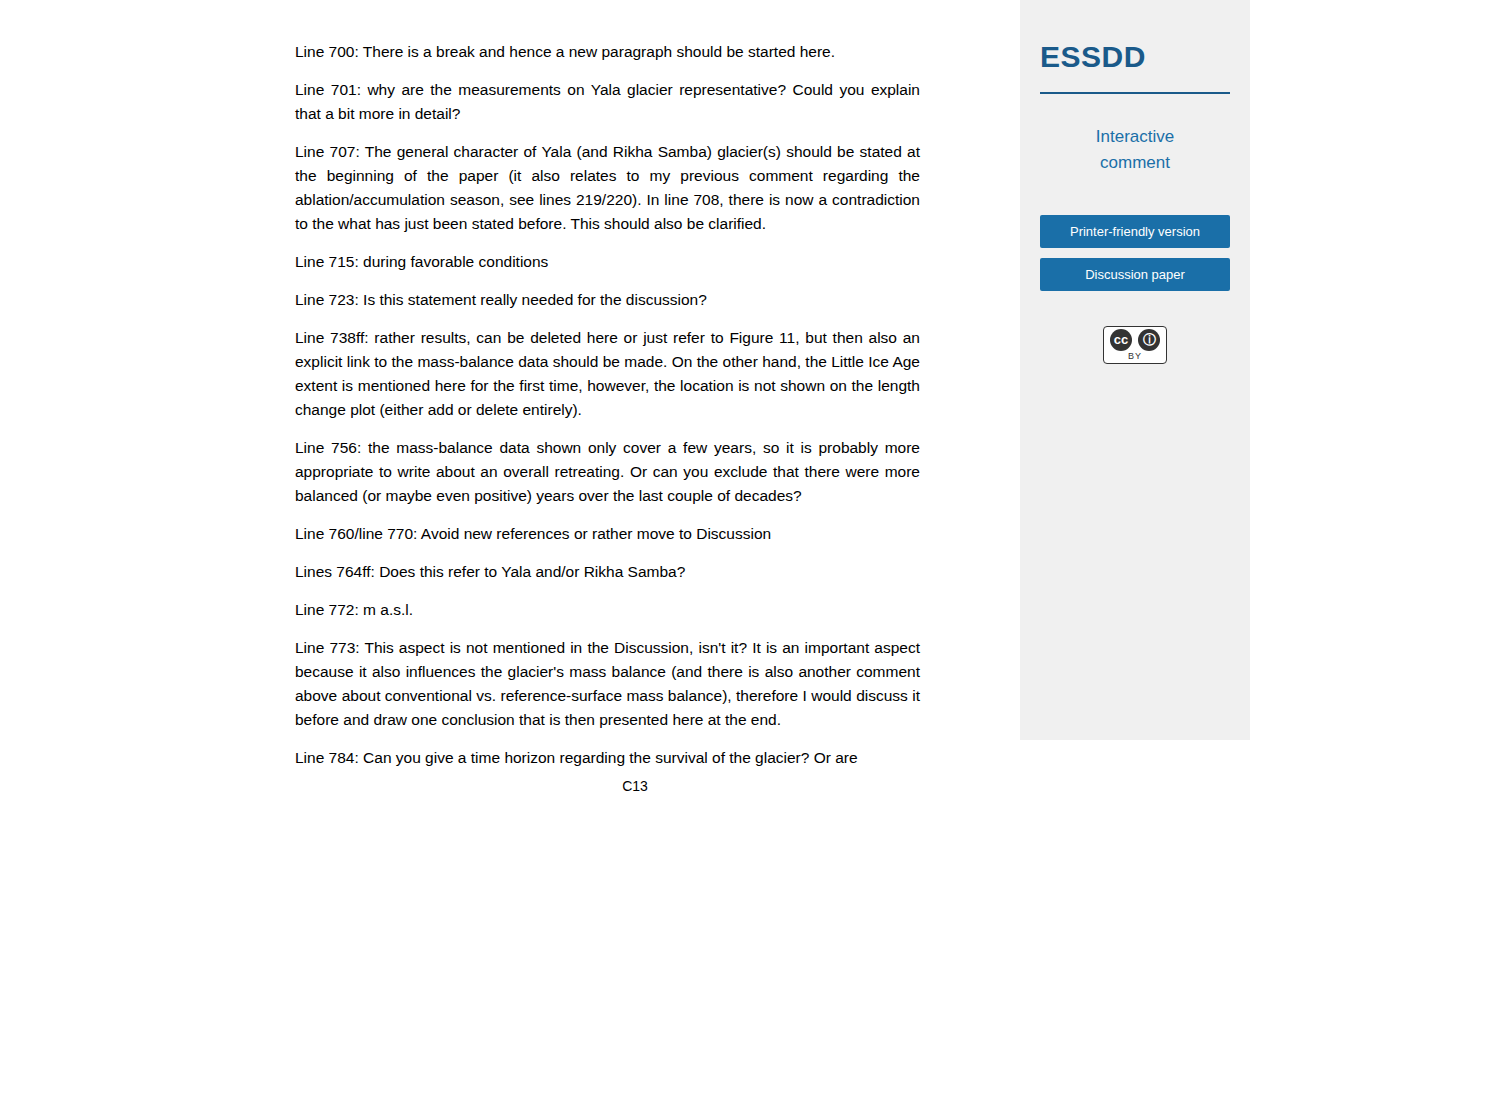ESSDD
Interactive
comment
Printer-friendly version Discussion paper
cc
ⓘ
BY
Line 700: There is a break and hence a new paragraph should be started here.
Line 701: why are the measurements on Yala glacier representative? Could you explain that a bit more in detail?
Line 707: The general character of Yala (and Rikha Samba) glacier(s) should be stated at the beginning of the paper (it also relates to my previous comment regarding the ablation/accumulation season, see lines 219/220). In line 708, there is now a contradiction to the what has just been stated before. This should also be clarified.
Line 715: during favorable conditions
Line 723: Is this statement really needed for the discussion?
Line 738ff: rather results, can be deleted here or just refer to Figure 11, but then also an explicit link to the mass-balance data should be made. On the other hand, the Little Ice Age extent is mentioned here for the first time, however, the location is not shown on the length change plot (either add or delete entirely).
Line 756: the mass-balance data shown only cover a few years, so it is probably more appropriate to write about an overall retreating. Or can you exclude that there were more balanced (or maybe even positive) years over the last couple of decades?
Line 760/line 770: Avoid new references or rather move to Discussion
Lines 764ff: Does this refer to Yala and/or Rikha Samba?
Line 772: m a.s.l.
Line 773: This aspect is not mentioned in the Discussion, isn't it? It is an important aspect because it also influences the glacier's mass balance (and there is also another comment above about conventional vs. reference-surface mass balance), therefore I would discuss it before and draw one conclusion that is then presented here at the end.
Line 784: Can you give a time horizon regarding the survival of the glacier? Or are
C13